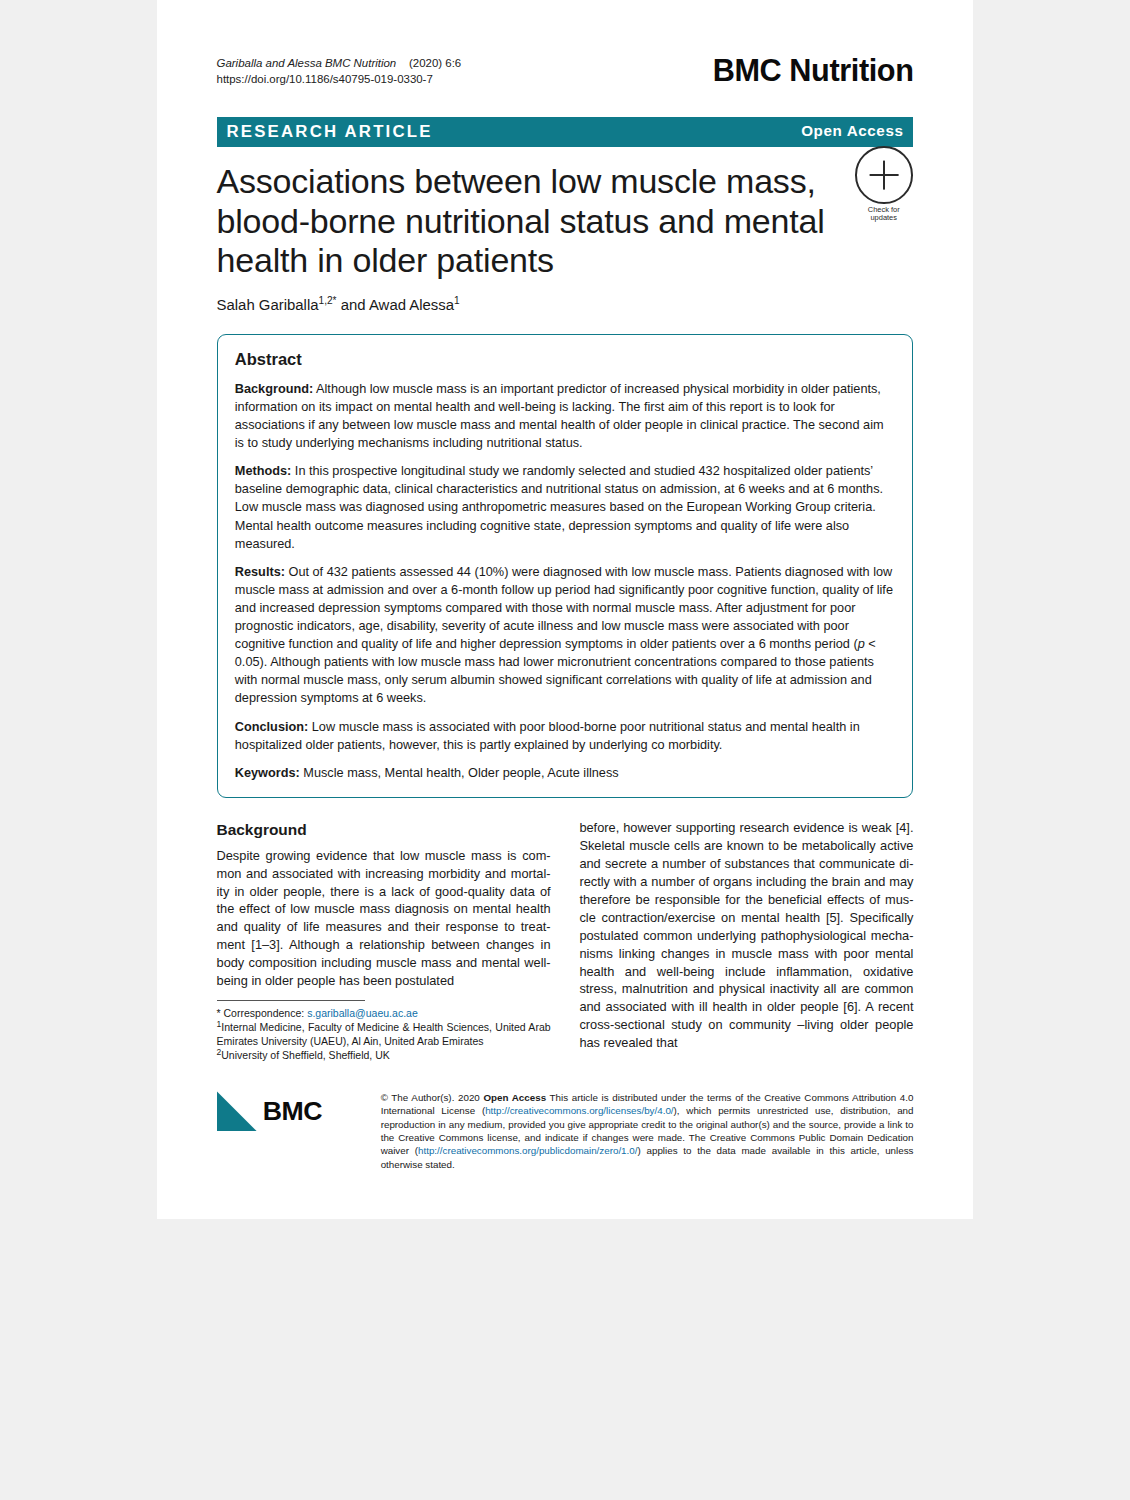Gariballa and Alessa BMC Nutrition (2020) 6:6
https://doi.org/10.1186/s40795-019-0330-7
BMC Nutrition
RESEARCH ARTICLE
Open Access
Check for
updates
Associations between low muscle mass, blood-borne nutritional status and mental health in older patients
Salah Gariballa1,2* and Awad Alessa1
Abstract
Background: Although low muscle mass is an important predictor of increased physical morbidity in older patients, information on its impact on mental health and well-being is lacking. The first aim of this report is to look for associations if any between low muscle mass and mental health of older people in clinical practice. The second aim is to study underlying mechanisms including nutritional status.
Methods: In this prospective longitudinal study we randomly selected and studied 432 hospitalized older patients’ baseline demographic data, clinical characteristics and nutritional status on admission, at 6 weeks and at 6 months. Low muscle mass was diagnosed using anthropometric measures based on the European Working Group criteria. Mental health outcome measures including cognitive state, depression symptoms and quality of life were also measured.
Results: Out of 432 patients assessed 44 (10%) were diagnosed with low muscle mass. Patients diagnosed with low muscle mass at admission and over a 6-month follow up period had significantly poor cognitive function, quality of life and increased depression symptoms compared with those with normal muscle mass. After adjustment for poor prognostic indicators, age, disability, severity of acute illness and low muscle mass were associated with poor cognitive function and quality of life and higher depression symptoms in older patients over a 6 months period (p < 0.05). Although patients with low muscle mass had lower micronutrient concentrations compared to those patients with normal muscle mass, only serum albumin showed significant correlations with quality of life at admission and depression symptoms at 6 weeks.
Conclusion: Low muscle mass is associated with poor blood-borne poor nutritional status and mental health in hospitalized older patients, however, this is partly explained by underlying co morbidity.
Keywords: Muscle mass, Mental health, Older people, Acute illness
Background
Despite growing evidence that low muscle mass is common and associated with increasing morbidity and mortality in older people, there is a lack of good-quality data of the effect of low muscle mass diagnosis on mental health and quality of life measures and their response to treatment [1–3]. Although a relationship between changes in body composition including muscle mass and mental well-being in older people has been postulated
* Correspondence: s.gariballa@uaeu.ac.ae
1Internal Medicine, Faculty of Medicine & Health Sciences, United Arab Emirates University (UAEU), Al Ain, United Arab Emirates
2University of Sheffield, Sheffield, UK
before, however supporting research evidence is weak [4]. Skeletal muscle cells are known to be metabolically active and secrete a number of substances that communicate directly with a number of organs including the brain and may therefore be responsible for the beneficial effects of muscle contraction/exercise on mental health [5]. Specifically postulated common underlying pathophysiological mechanisms linking changes in muscle mass with poor mental health and well-being include inflammation, oxidative stress, malnutrition and physical inactivity all are common and associated with ill health in older people [6]. A recent cross-sectional study on community –living older people has revealed that
BMC
© The Author(s). 2020 Open Access This article is distributed under the terms of the Creative Commons Attribution 4.0 International License (http://creativecommons.org/licenses/by/4.0/), which permits unrestricted use, distribution, and reproduction in any medium, provided you give appropriate credit to the original author(s) and the source, provide a link to the Creative Commons license, and indicate if changes were made. The Creative Commons Public Domain Dedication waiver (http://creativecommons.org/publicdomain/zero/1.0/) applies to the data made available in this article, unless otherwise stated.